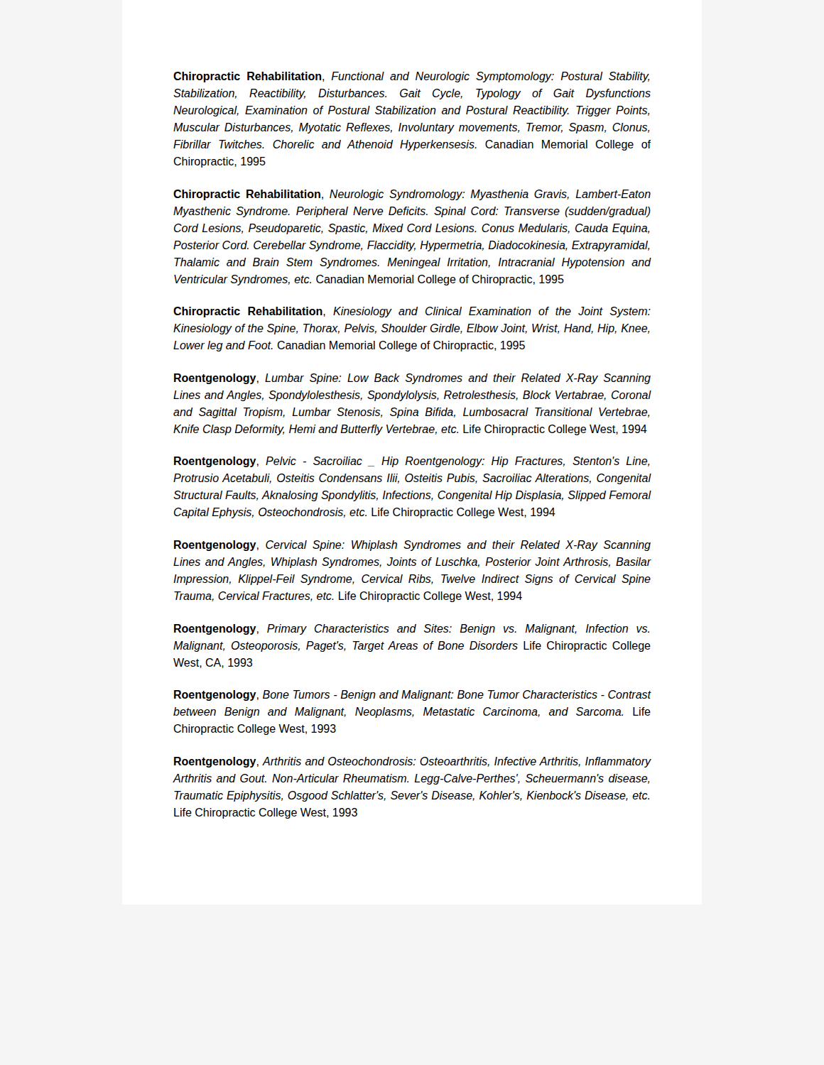Chiropractic Rehabilitation, Functional and Neurologic Symptomology: Postural Stability, Stabilization, Reactibility, Disturbances. Gait Cycle, Typology of Gait Dysfunctions Neurological, Examination of Postural Stabilization and Postural Reactibility. Trigger Points, Muscular Disturbances, Myotatic Reflexes, Involuntary movements, Tremor, Spasm, Clonus, Fibrillar Twitches. Chorelic and Athenoid Hyperkensesis. Canadian Memorial College of Chiropractic, 1995
Chiropractic Rehabilitation, Neurologic Syndromology: Myasthenia Gravis, Lambert-Eaton Myasthenic Syndrome. Peripheral Nerve Deficits. Spinal Cord: Transverse (sudden/gradual) Cord Lesions, Pseudoparetic, Spastic, Mixed Cord Lesions. Conus Medularis, Cauda Equina, Posterior Cord. Cerebellar Syndrome, Flaccidity, Hypermetria, Diadocokinesia, Extrapyramidal, Thalamic and Brain Stem Syndromes. Meningeal Irritation, Intracranial Hypotension and Ventricular Syndromes, etc. Canadian Memorial College of Chiropractic, 1995
Chiropractic Rehabilitation, Kinesiology and Clinical Examination of the Joint System: Kinesiology of the Spine, Thorax, Pelvis, Shoulder Girdle, Elbow Joint, Wrist, Hand, Hip, Knee, Lower leg and Foot. Canadian Memorial College of Chiropractic, 1995
Roentgenology, Lumbar Spine: Low Back Syndromes and their Related X-Ray Scanning Lines and Angles, Spondylolesthesis, Spondylolysis, Retrolesthesis, Block Vertabrae, Coronal and Sagittal Tropism, Lumbar Stenosis, Spina Bifida, Lumbosacral Transitional Vertebrae, Knife Clasp Deformity, Hemi and Butterfly Vertebrae, etc. Life Chiropractic College West, 1994
Roentgenology, Pelvic - Sacroiliac _ Hip Roentgenology: Hip Fractures, Stenton's Line, Protrusio Acetabuli, Osteitis Condensans Ilii, Osteitis Pubis, Sacroiliac Alterations, Congenital Structural Faults, Aknalosing Spondylitis, Infections, Congenital Hip Displasia, Slipped Femoral Capital Ephysis, Osteochondrosis, etc. Life Chiropractic College West, 1994
Roentgenology, Cervical Spine: Whiplash Syndromes and their Related X-Ray Scanning Lines and Angles, Whiplash Syndromes, Joints of Luschka, Posterior Joint Arthrosis, Basilar Impression, Klippel-Feil Syndrome, Cervical Ribs, Twelve Indirect Signs of Cervical Spine Trauma, Cervical Fractures, etc. Life Chiropractic College West, 1994
Roentgenology, Primary Characteristics and Sites: Benign vs. Malignant, Infection vs. Malignant, Osteoporosis, Paget's, Target Areas of Bone Disorders Life Chiropractic College West, CA, 1993
Roentgenology, Bone Tumors - Benign and Malignant: Bone Tumor Characteristics - Contrast between Benign and Malignant, Neoplasms, Metastatic Carcinoma, and Sarcoma. Life Chiropractic College West, 1993
Roentgenology, Arthritis and Osteochondrosis: Osteoarthritis, Infective Arthritis, Inflammatory Arthritis and Gout. Non-Articular Rheumatism. Legg-Calve-Perthes', Scheuermann's disease, Traumatic Epiphysitis, Osgood Schlatter's, Sever's Disease, Kohler's, Kienbock's Disease, etc. Life Chiropractic College West, 1993